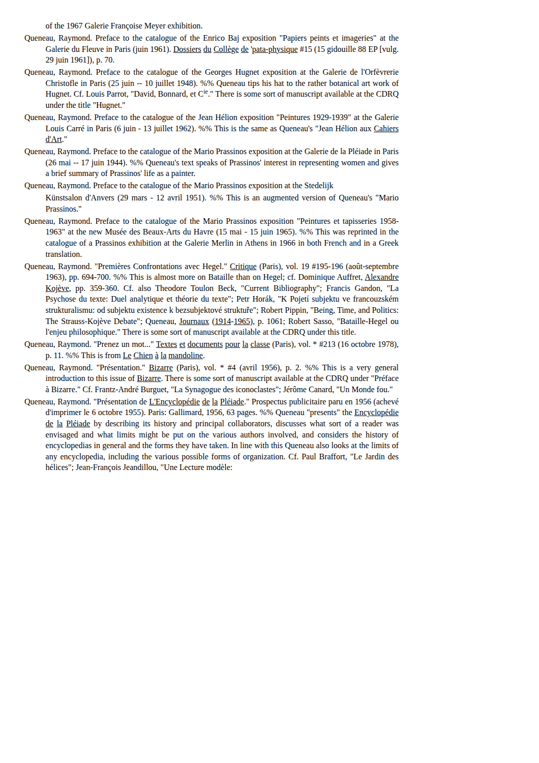of the 1967 Galerie Françoise Meyer exhibition.
Queneau, Raymond. Preface to the catalogue of the Enrico Baj exposition "Papiers peints et imageries" at the Galerie du Fleuve in Paris (juin 1961). Dossiers du Collège de 'pata-physique #15 (15 gidouille 88 EP [vulg. 29 juin 1961]), p. 70.
Queneau, Raymond. Preface to the catalogue of the Georges Hugnet exposition at the Galerie de l'Orfèvrerie Christofle in Paris (25 juin -- 10 juillet 1948). %% Queneau tips his hat to the rather botanical art work of Hugnet. Cf. Louis Parrot, "David, Bonnard, et Cie." There is some sort of manuscript available at the CDRQ under the title "Hugnet."
Queneau, Raymond. Preface to the catalogue of the Jean Hélion exposition "Peintures 1929-1939" at the Galerie Louis Carré in Paris (6 juin - 13 juillet 1962). %% This is the same as Queneau's "Jean Hélion aux Cahiers d'Art."
Queneau, Raymond. Preface to the catalogue of the Mario Prassinos exposition at the Galerie de la Pléiade in Paris (26 mai -- 17 juin 1944). %% Queneau's text speaks of Prassinos' interest in representing women and gives a brief summary of Prassinos' life as a painter.
Queneau, Raymond. Preface to the catalogue of the Mario Prassinos exposition at the Stedelijk
Künstsalon d'Anvers (29 mars - 12 avril 1951). %% This is an augmented version of Queneau's "Mario Prassinos."
Queneau, Raymond. Preface to the catalogue of the Mario Prassinos exposition "Peintures et tapisseries 1958-1963" at the new Musée des Beaux-Arts du Havre (15 mai - 15 juin 1965). %% This was reprinted in the catalogue of a Prassinos exhibition at the Galerie Merlin in Athens in 1966 in both French and in a Greek translation.
Queneau, Raymond. "Premières Confrontations avec Hegel." Critique (Paris), vol. 19 #195-196 (août-septembre 1963), pp. 694-700. %% This is almost more on Bataille than on Hegel; cf. Dominique Auffret, Alexandre Kojève, pp. 359-360. Cf. also Theodore Toulon Beck, "Current Bibliography"; Francis Gandon, "La Psychose du texte: Duel analytique et théorie du texte"; Petr Horák, "K Pojetí subjektu ve francouzském strukturalismu: od subjektu existence k bezsubjektové struktuře"; Robert Pippin, "Being, Time, and Politics: The Strauss-Kojève Debate"; Queneau, Journaux (1914-1965), p. 1061; Robert Sasso, "Bataille-Hegel ou l'enjeu philosophique." There is some sort of manuscript available at the CDRQ under this title.
Queneau, Raymond. "Prenez un mot..." Textes et documents pour la classe (Paris), vol. * #213 (16 octobre 1978), p. 11. %% This is from Le Chien à la mandoline.
Queneau, Raymond. "Présentation." Bizarre (Paris), vol. * #4 (avril 1956), p. 2. %% This is a very general introduction to this issue of Bizarre. There is some sort of manuscript available at the CDRQ under "Préface à Bizarre." Cf. Frantz-André Burguet, "La Synagogue des iconoclastes"; Jérôme Canard, "Un Monde fou."
Queneau, Raymond. "Présentation de L'Encyclopédie de la Pléiade." Prospectus publicitaire paru en 1956 (achevé d'imprimer le 6 octobre 1955). Paris: Gallimard, 1956, 63 pages. %% Queneau "presents" the Encyclopédie de la Pléiade by describing its history and principal collaborators, discusses what sort of a reader was envisaged and what limits might be put on the various authors involved, and considers the history of encyclopedias in general and the forms they have taken. In line with this Queneau also looks at the limits of any encyclopedia, including the various possible forms of organization. Cf. Paul Braffort, "Le Jardin des hélices"; Jean-François Jeandillou, "Une Lecture modèle: